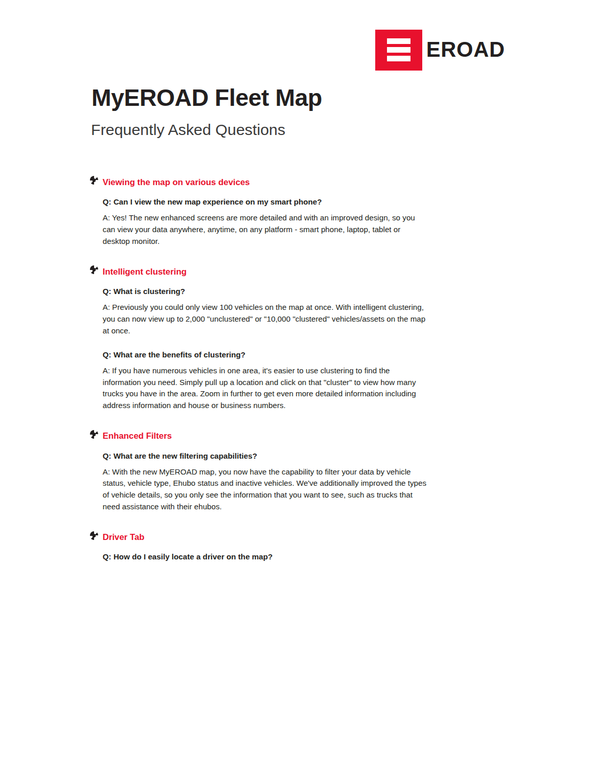EROAD
MyEROAD Fleet Map
Frequently Asked Questions
Viewing the map on various devices
Q: Can I view the new map experience on my smart phone?
A: Yes! The new enhanced screens are more detailed and with an improved design, so you can view your data anywhere, anytime, on any platform - smart phone, laptop, tablet or desktop monitor.
Intelligent clustering
Q: What is clustering?
A: Previously you could only view 100 vehicles on the map at once. With intelligent clustering, you can now view up to 2,000 "unclustered" or "10,000 "clustered" vehicles/assets on the map at once.
Q: What are the benefits of clustering?
A: If you have numerous vehicles in one area, it's easier to use clustering to find the information you need. Simply pull up a location and click on that "cluster" to view how many trucks you have in the area. Zoom in further to get even more detailed information including address information and house or business numbers.
Enhanced Filters
Q: What are the new filtering capabilities?
A: With the new MyEROAD map, you now have the capability to filter your data by vehicle status, vehicle type, Ehubo status and inactive vehicles. We've additionally improved the types of vehicle details, so you only see the information that you want to see, such as trucks that need assistance with their ehubos.
Driver Tab
Q: How do I easily locate a driver on the map?